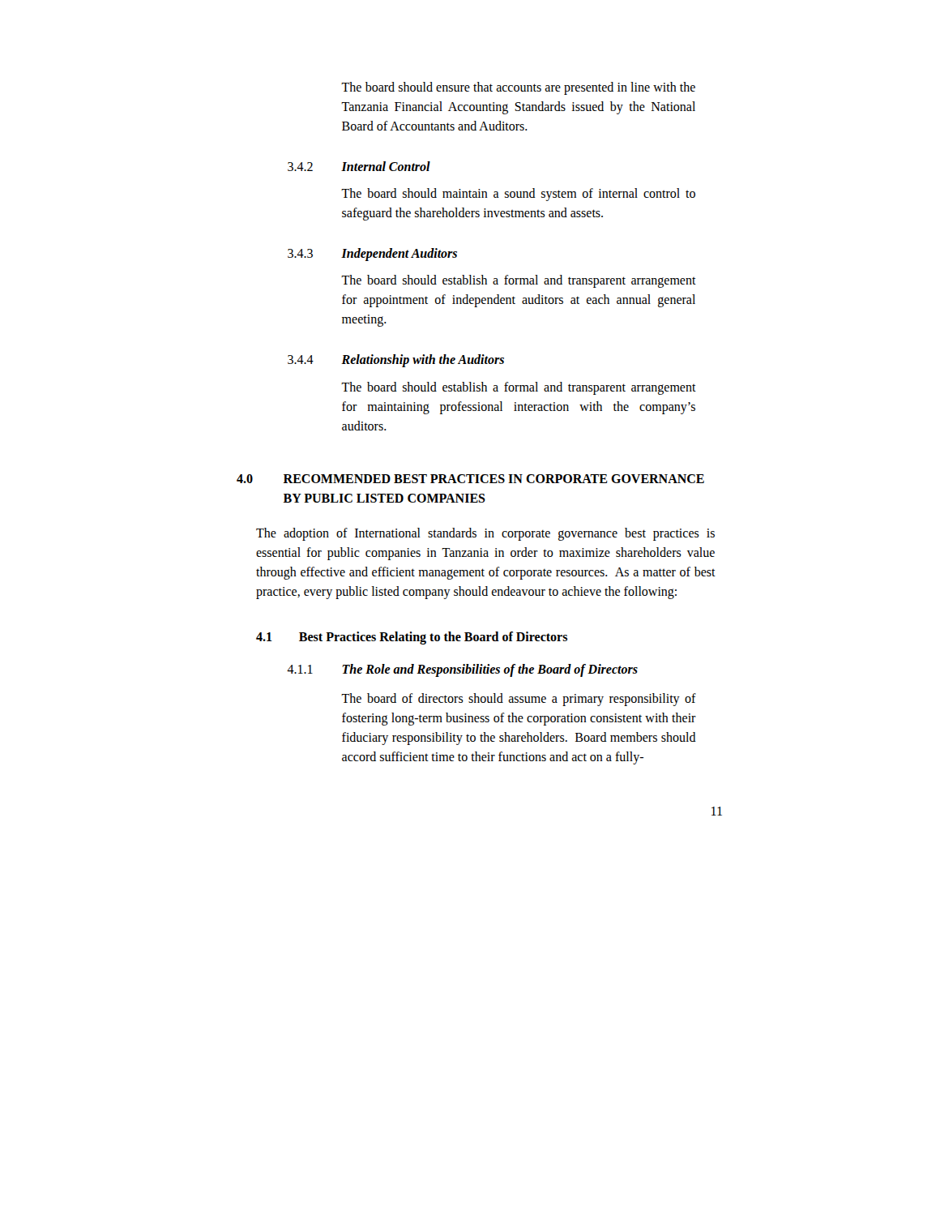The board should ensure that accounts are presented in line with the Tanzania Financial Accounting Standards issued by the National Board of Accountants and Auditors.
3.4.2 Internal Control
The board should maintain a sound system of internal control to safeguard the shareholders investments and assets.
3.4.3 Independent Auditors
The board should establish a formal and transparent arrangement for appointment of independent auditors at each annual general meeting.
3.4.4 Relationship with the Auditors
The board should establish a formal and transparent arrangement for maintaining professional interaction with the company’s auditors.
4.0 RECOMMENDED BEST PRACTICES IN CORPORATE GOVERNANCE BY PUBLIC LISTED COMPANIES
The adoption of International standards in corporate governance best practices is essential for public companies in Tanzania in order to maximize shareholders value through effective and efficient management of corporate resources. As a matter of best practice, every public listed company should endeavour to achieve the following:
4.1 Best Practices Relating to the Board of Directors
4.1.1 The Role and Responsibilities of the Board of Directors
The board of directors should assume a primary responsibility of fostering long-term business of the corporation consistent with their fiduciary responsibility to the shareholders. Board members should accord sufficient time to their functions and act on a fully-
11